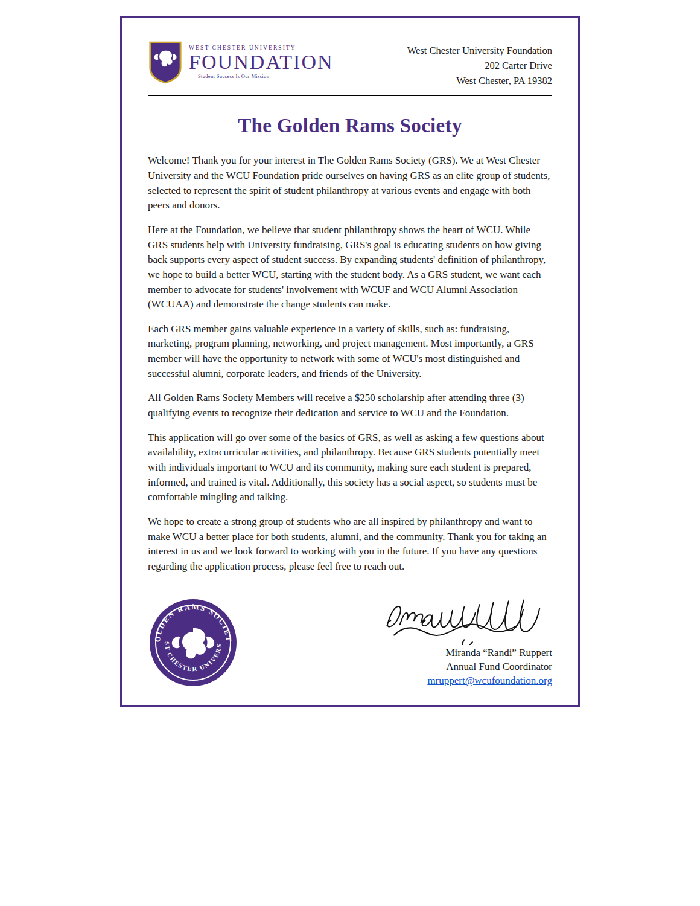West Chester University
FOUNDATION
Student Success Is Our Mission
West Chester University Foundation
202 Carter Drive
West Chester, PA 19382
The Golden Rams Society
Welcome! Thank you for your interest in The Golden Rams Society (GRS). We at West Chester University and the WCU Foundation pride ourselves on having GRS as an elite group of students, selected to represent the spirit of student philanthropy at various events and engage with both peers and donors.
Here at the Foundation, we believe that student philanthropy shows the heart of WCU. While GRS students help with University fundraising, GRS's goal is educating students on how giving back supports every aspect of student success. By expanding students' definition of philanthropy, we hope to build a better WCU, starting with the student body. As a GRS student, we want each member to advocate for students' involvement with WCUF and WCU Alumni Association (WCUAA) and demonstrate the change students can make.
Each GRS member gains valuable experience in a variety of skills, such as: fundraising, marketing, program planning, networking, and project management. Most importantly, a GRS member will have the opportunity to network with some of WCU's most distinguished and successful alumni, corporate leaders, and friends of the University.
All Golden Rams Society Members will receive a $250 scholarship after attending three (3) qualifying events to recognize their dedication and service to WCU and the Foundation.
This application will go over some of the basics of GRS, as well as asking a few questions about availability, extracurricular activities, and philanthropy. Because GRS students potentially meet with individuals important to WCU and its community, making sure each student is prepared, informed, and trained is vital. Additionally, this society has a social aspect, so students must be comfortable mingling and talking.
We hope to create a strong group of students who are all inspired by philanthropy and want to make WCU a better place for both students, alumni, and the community. Thank you for taking an interest in us and we look forward to working with you in the future. If you have any questions regarding the application process, please feel free to reach out.
GOLDEN RAMS SOCIETY WEST CHESTER UNIVERSITY
Miranda “Randi” Ruppert
Annual Fund Coordinator
mruppert@wcufoundation.org